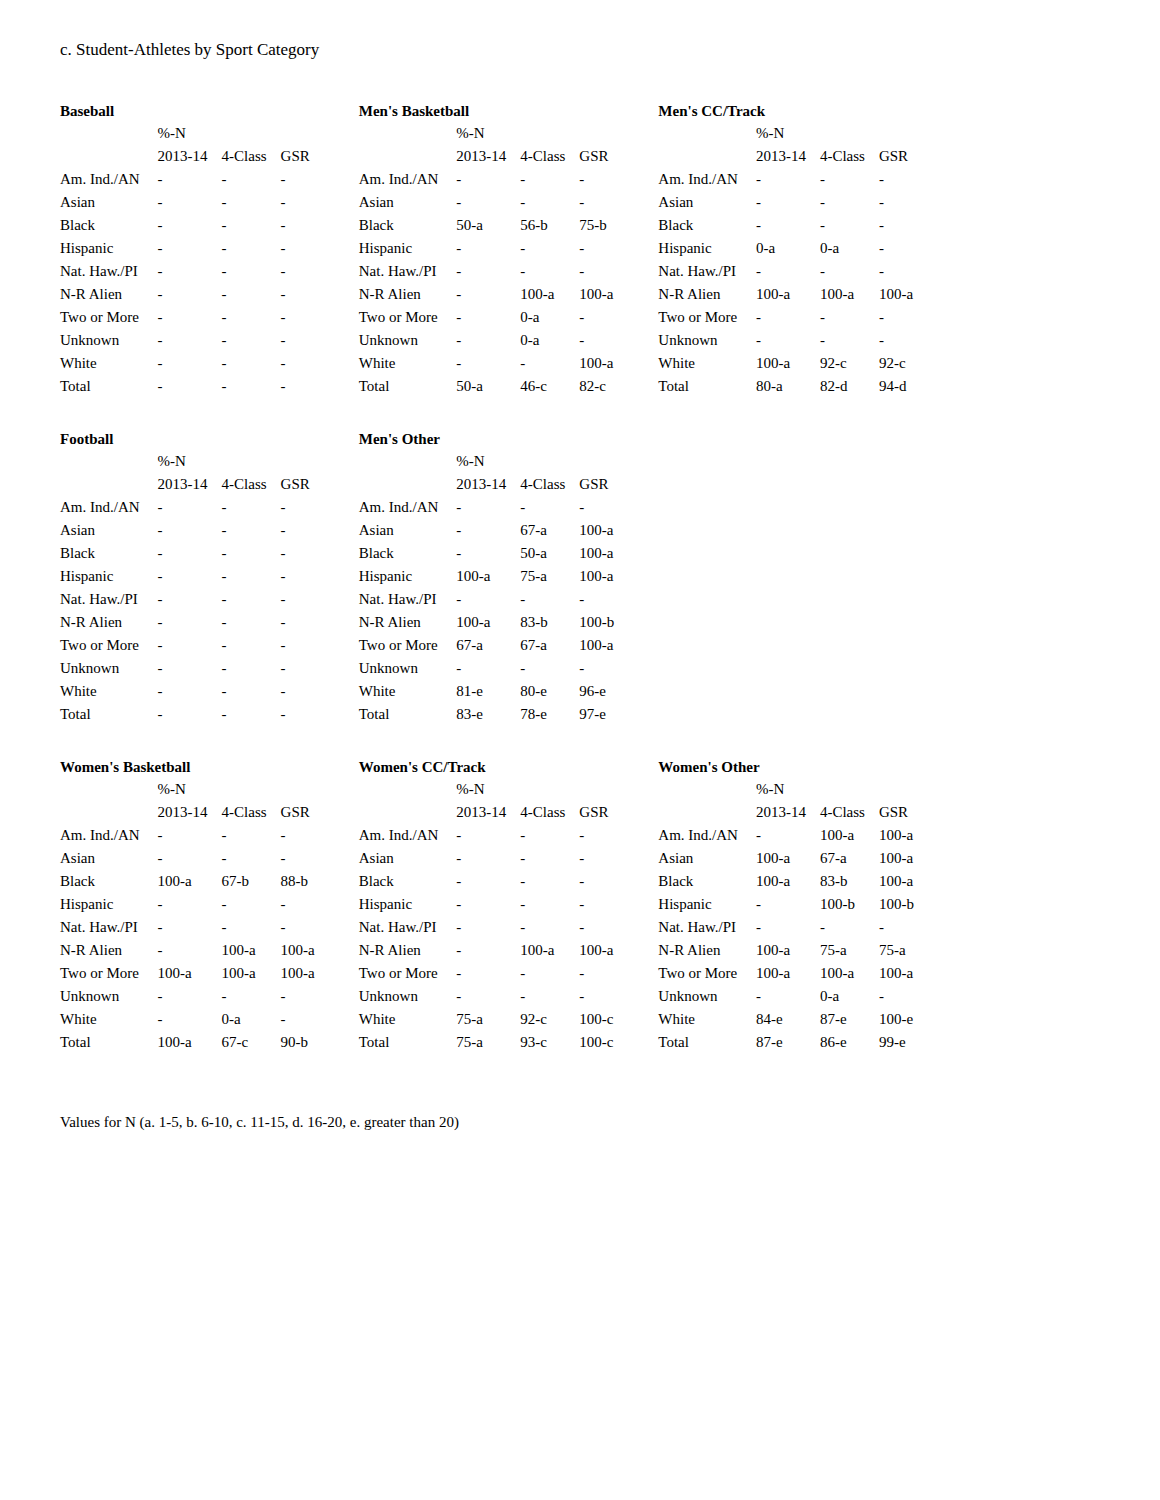c. Student-Athletes by Sport Category
| / Baseball / / --- / / / %-N / / / 2013-14 / 4-Class / GSR / / Am. Ind./AN / - / - / - / / Asian / - / - / - / / Black / - / - / - / / Hispanic / - / - / - / / Nat. Haw./PI / - / - / - / / N-R Alien / - / - / - / / Two or More / - / - / - / / Unknown / - / - / - / / White / - / - / - / / Total / - / - / - / | / Men's Basketball / / --- / / / %-N / / / 2013-14 / 4-Class / GSR / / Am. Ind./AN / - / - / - / / Asian / - / - / - / / Black / 50-a / 56-b / 75-b / / Hispanic / - / - / - / / Nat. Haw./PI / - / - / - / / N-R Alien / - / 100-a / 100-a / / Two or More / - / 0-a / - / / Unknown / - / 0-a / - / / White / - / - / 100-a / / Total / 50-a / 46-c / 82-c / | / Men's CC/Track / / --- / / / %-N / / / 2013-14 / 4-Class / GSR / / Am. Ind./AN / - / - / - / / Asian / - / - / - / / Black / - / - / - / / Hispanic / 0-a / 0-a / - / / Nat. Haw./PI / - / - / - / / N-R Alien / 100-a / 100-a / 100-a / / Two or More / - / - / - / / Unknown / - / - / - / / White / 100-a / 92-c / 92-c / / Total / 80-a / 82-d / 94-d / |
| / Football / / --- / / / %-N / / / 2013-14 / 4-Class / GSR / / Am. Ind./AN / - / - / - / / Asian / - / - / - / / Black / - / - / - / / Hispanic / - / - / - / / Nat. Haw./PI / - / - / - / / N-R Alien / - / - / - / / Two or More / - / - / - / / Unknown / - / - / - / / White / - / - / - / / Total / - / - / - / | / Men's Other / / --- / / / %-N / / / 2013-14 / 4-Class / GSR / / Am. Ind./AN / - / - / - / / Asian / - / 67-a / 100-a / / Black / - / 50-a / 100-a / / Hispanic / 100-a / 75-a / 100-a / / Nat. Haw./PI / - / - / - / / N-R Alien / 100-a / 83-b / 100-b / / Two or More / 67-a / 67-a / 100-a / / Unknown / - / - / - / / White / 81-e / 80-e / 96-e / / Total / 83-e / 78-e / 97-e / | |
| / Women's Basketball / / --- / / / %-N / / / 2013-14 / 4-Class / GSR / / Am. Ind./AN / - / - / - / / Asian / - / - / - / / Black / 100-a / 67-b / 88-b / / Hispanic / - / - / - / / Nat. Haw./PI / - / - / - / / N-R Alien / - / 100-a / 100-a / / Two or More / 100-a / 100-a / 100-a / / Unknown / - / - / - / / White / - / 0-a / - / / Total / 100-a / 67-c / 90-b / | / Women's CC/Track / / --- / / / %-N / / / 2013-14 / 4-Class / GSR / / Am. Ind./AN / - / - / - / / Asian / - / - / - / / Black / - / - / - / / Hispanic / - / - / - / / Nat. Haw./PI / - / - / - / / N-R Alien / - / 100-a / 100-a / / Two or More / - / - / - / / Unknown / - / - / - / / White / 75-a / 92-c / 100-c / / Total / 75-a / 93-c / 100-c / | / Women's Other / / --- / / / %-N / / / 2013-14 / 4-Class / GSR / / Am. Ind./AN / - / 100-a / 100-a / / Asian / 100-a / 67-a / 100-a / / Black / 100-a / 83-b / 100-a / / Hispanic / - / 100-b / 100-b / / Nat. Haw./PI / - / - / - / / N-R Alien / 100-a / 75-a / 75-a / / Two or More / 100-a / 100-a / 100-a / / Unknown / - / 0-a / - / / White / 84-e / 87-e / 100-e / / Total / 87-e / 86-e / 99-e / |
Values for N (a. 1-5, b. 6-10, c. 11-15, d. 16-20, e. greater than 20)